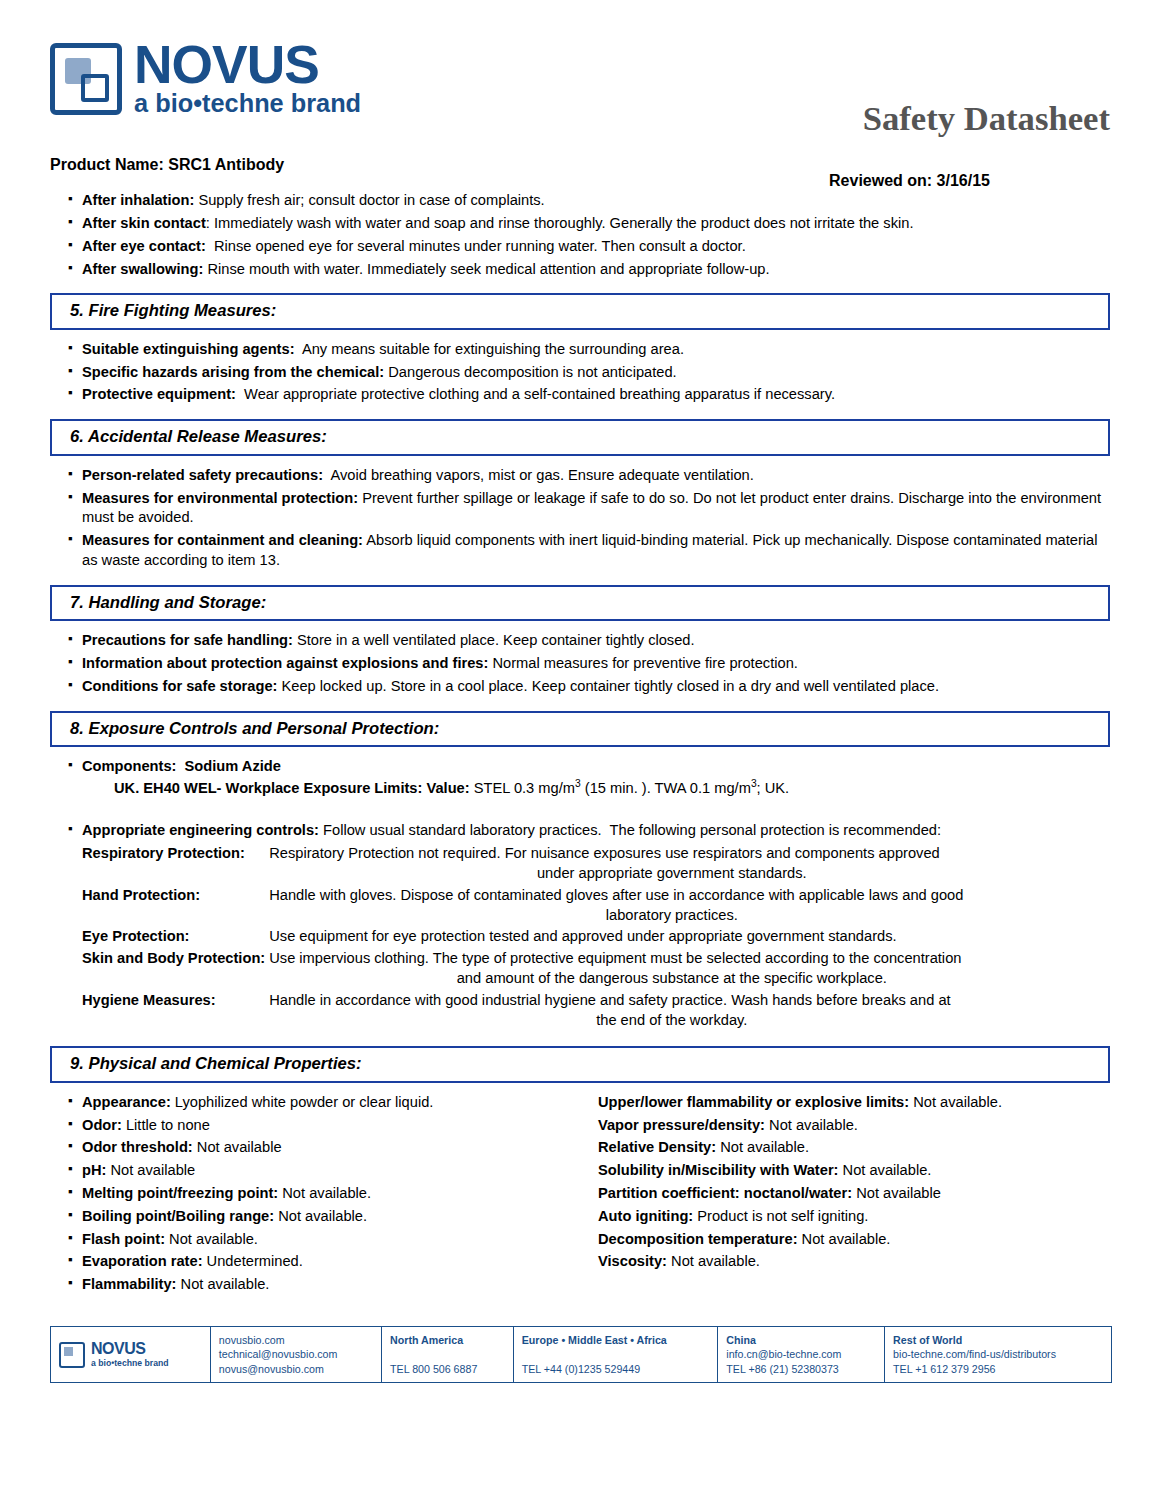NOVUS
a bio•techne brand
Safety Datasheet
Product Name: SRC1 Antibody
Reviewed on: 3/16/15
After inhalation: Supply fresh air; consult doctor in case of complaints.
After skin contact: Immediately wash with water and soap and rinse thoroughly. Generally the product does not irritate the skin.
After eye contact: Rinse opened eye for several minutes under running water. Then consult a doctor.
After swallowing: Rinse mouth with water. Immediately seek medical attention and appropriate follow-up.
5. Fire Fighting Measures:
Suitable extinguishing agents: Any means suitable for extinguishing the surrounding area.
Specific hazards arising from the chemical: Dangerous decomposition is not anticipated.
Protective equipment: Wear appropriate protective clothing and a self-contained breathing apparatus if necessary.
6. Accidental Release Measures:
Person-related safety precautions: Avoid breathing vapors, mist or gas. Ensure adequate ventilation.
Measures for environmental protection: Prevent further spillage or leakage if safe to do so. Do not let product enter drains. Discharge into the environment must be avoided.
Measures for containment and cleaning: Absorb liquid components with inert liquid-binding material. Pick up mechanically. Dispose contaminated material as waste according to item 13.
7. Handling and Storage:
Precautions for safe handling: Store in a well ventilated place. Keep container tightly closed.
Information about protection against explosions and fires: Normal measures for preventive fire protection.
Conditions for safe storage: Keep locked up. Store in a cool place. Keep container tightly closed in a dry and well ventilated place.
8. Exposure Controls and Personal Protection:
Components: Sodium Azide
UK. EH40 WEL- Workplace Exposure Limits: Value: STEL 0.3 mg/m3 (15 min. ). TWA 0.1 mg/m3; UK.
Appropriate engineering controls: Follow usual standard laboratory practices. The following personal protection is recommended:
| Respiratory Protection: | Respiratory Protection not required. For nuisance exposures use respirators and components approved under appropriate government standards. |
| Hand Protection: | Handle with gloves. Dispose of contaminated gloves after use in accordance with applicable laws and good laboratory practices. |
| Eye Protection: | Use equipment for eye protection tested and approved under appropriate government standards. |
| Skin and Body Protection: | Use impervious clothing. The type of protective equipment must be selected according to the concentration and amount of the dangerous substance at the specific workplace. |
| Hygiene Measures: | Handle in accordance with good industrial hygiene and safety practice. Wash hands before breaks and at the end of the workday. |
9. Physical and Chemical Properties:
Appearance: Lyophilized white powder or clear liquid.
Odor: Little to none
Odor threshold: Not available
pH: Not available
Melting point/freezing point: Not available.
Boiling point/Boiling range: Not available.
Flash point: Not available.
Evaporation rate: Undetermined.
Flammability: Not available.
Upper/lower flammability or explosive limits: Not available.
Vapor pressure/density: Not available.
Relative Density: Not available.
Solubility in/Miscibility with Water: Not available.
Partition coefficient: noctanol/water: Not available
Auto igniting: Product is not self igniting.
Decomposition temperature: Not available.
Viscosity: Not available.
NOVUS
a bio•techne brand
novusbio.com technical@novusbio.com novus@novusbio.com
North America TEL 800 506 6887
Europe • Middle East • Africa TEL +44 (0)1235 529449
China info.cn@bio-techne.com TEL +86 (21) 52380373
Rest of World bio-techne.com/find-us/distributors TEL +1 612 379 2956